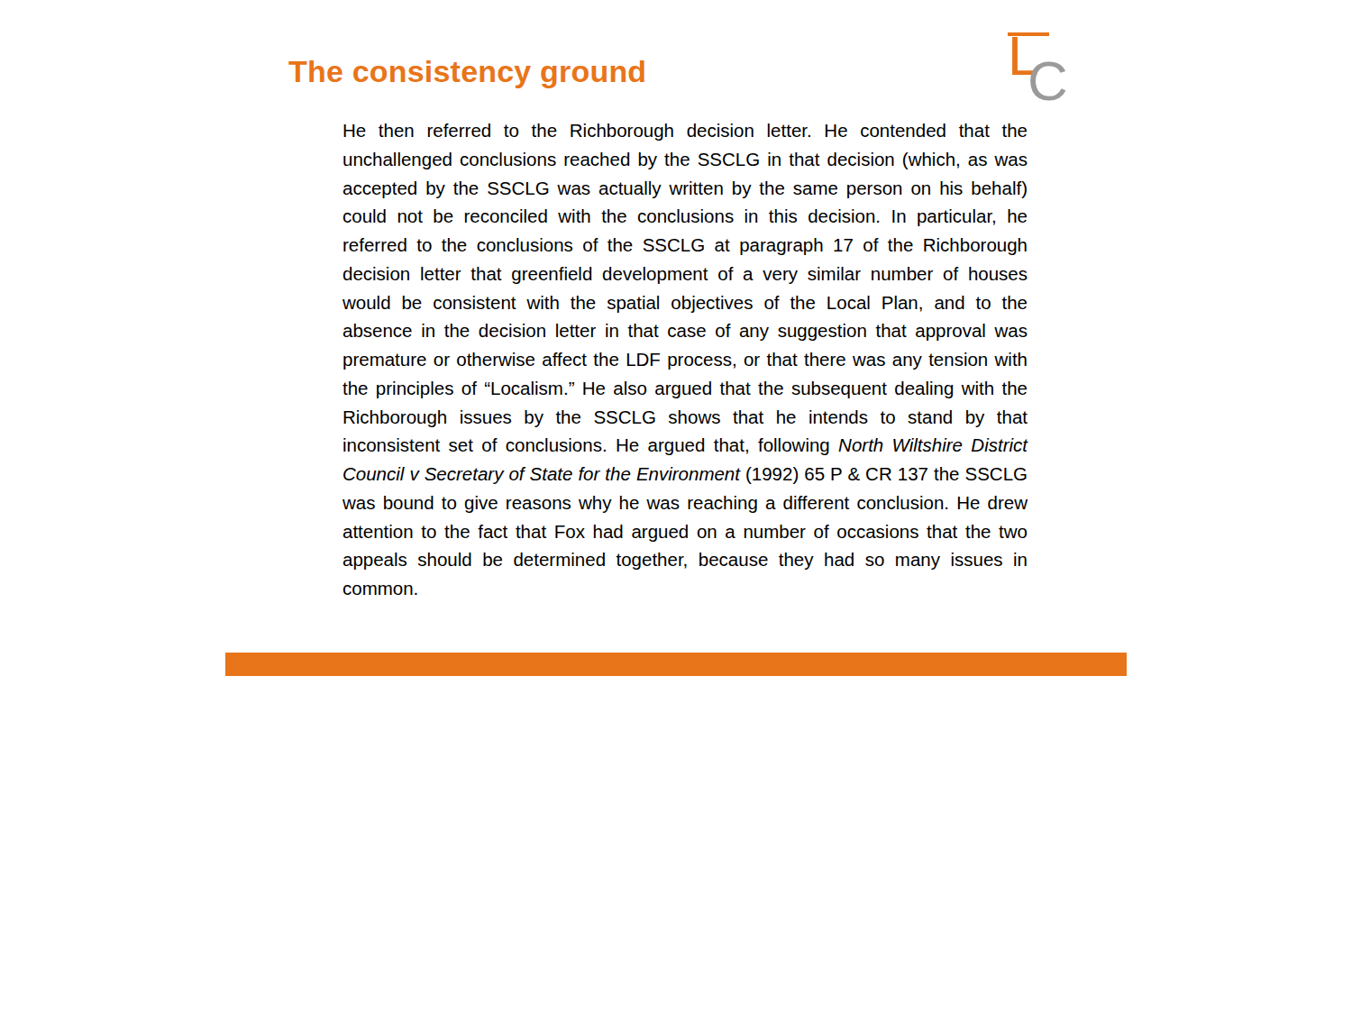The consistency ground
L C
He then referred to the Richborough decision letter. He contended that the unchallenged conclusions reached by the SSCLG in that decision (which, as was accepted by the SSCLG was actually written by the same person on his behalf) could not be reconciled with the conclusions in this decision. In particular, he referred to the conclusions of the SSCLG at paragraph 17 of the Richborough decision letter that greenfield development of a very similar number of houses would be consistent with the spatial objectives of the Local Plan, and to the absence in the decision letter in that case of any suggestion that approval was premature or otherwise affect the LDF process, or that there was any tension with the principles of “Localism.” He also argued that the subsequent dealing with the Richborough issues by the SSCLG shows that he intends to stand by that inconsistent set of conclusions. He argued that, following North Wiltshire District Council v Secretary of State for the Environment (1992) 65 P & CR 137 the SSCLG was bound to give reasons why he was reaching a different conclusion. He drew attention to the fact that Fox had argued on a number of occasions that the two appeals should be determined together, because they had so many issues in common.